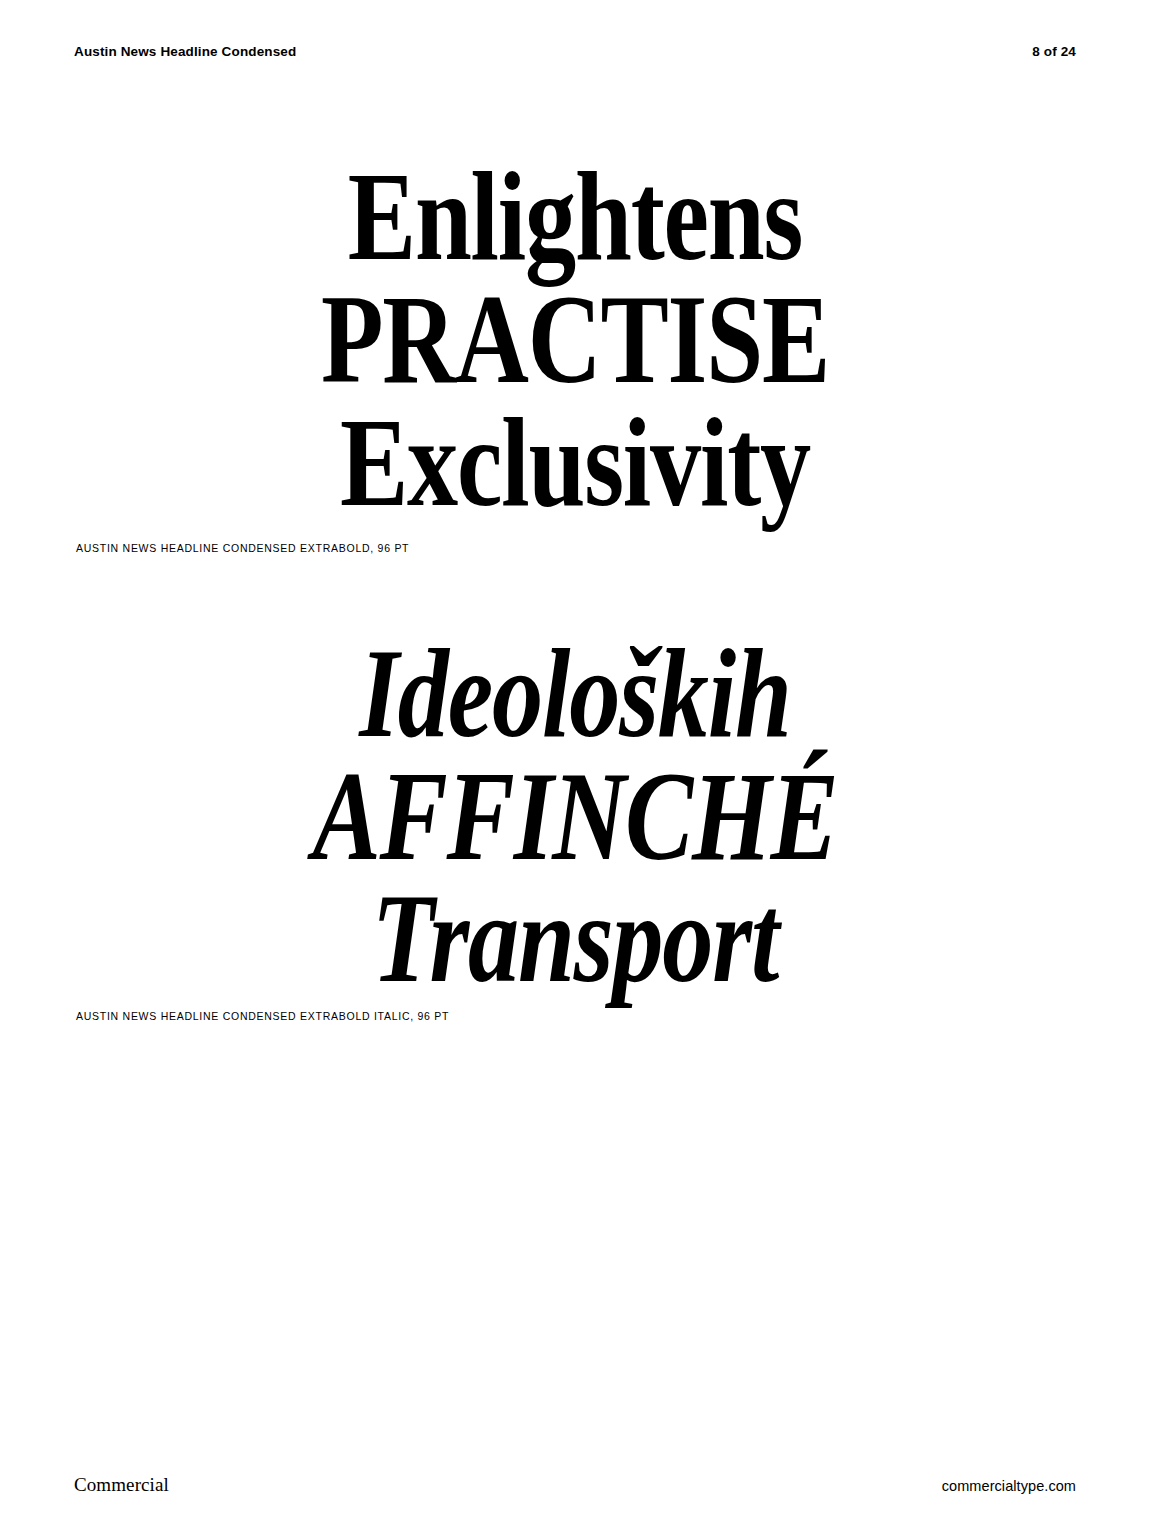Austin News Headline Condensed
8 of 24
Enlightens
PRACTISE
Exclusivity
Austin News Headline Condensed Extrabold, 96 pt
Ideoloških
AFFINCHÉ
Transport
Austin News Headline Condensed Extrabold Italic, 96 pt
Commercial
commercialtype.com